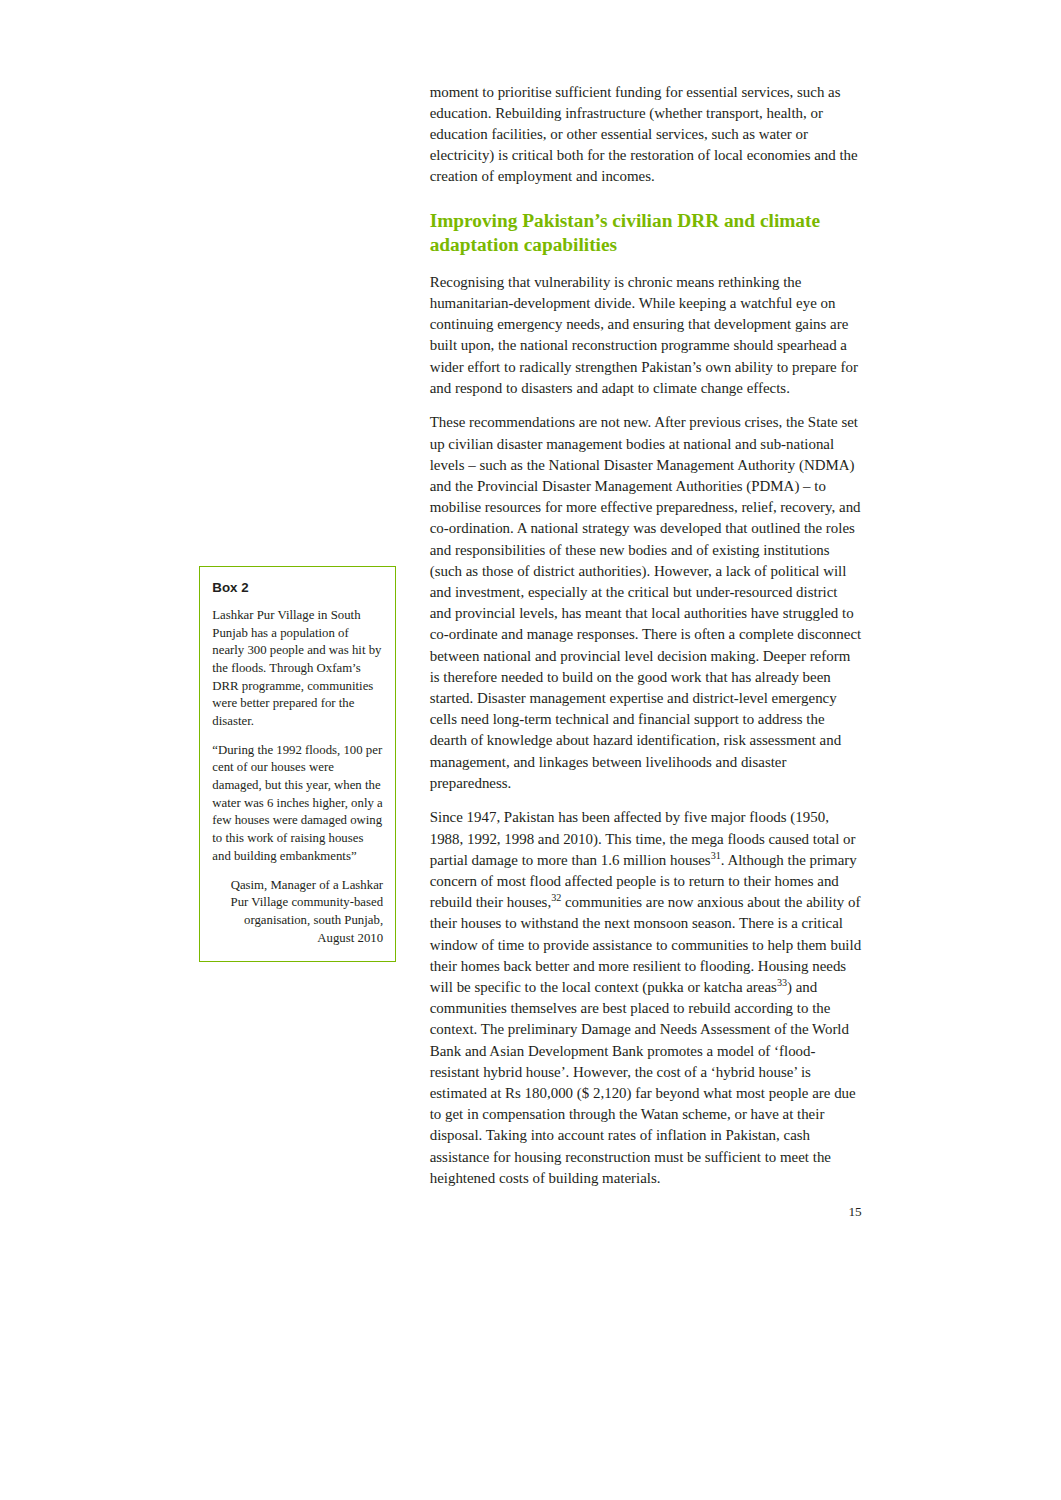Box 2
Lashkar Pur Village in South Punjab has a population of nearly 300 people and was hit by the floods. Through Oxfam’s DRR programme, communities were better prepared for the disaster.
“During the 1992 floods, 100 per cent of our houses were damaged, but this year, when the water was 6 inches higher, only a few houses were damaged owing to this work of raising houses and building embankments”
Qasim, Manager of a Lashkar Pur Village community-based organisation, south Punjab, August 2010
moment to prioritise sufficient funding for essential services, such as education. Rebuilding infrastructure (whether transport, health, or education facilities, or other essential services, such as water or electricity) is critical both for the restoration of local economies and the creation of employment and incomes.
Improving Pakistan’s civilian DRR and climate adaptation capabilities
Recognising that vulnerability is chronic means rethinking the humanitarian-development divide. While keeping a watchful eye on continuing emergency needs, and ensuring that development gains are built upon, the national reconstruction programme should spearhead a wider effort to radically strengthen Pakistan’s own ability to prepare for and respond to disasters and adapt to climate change effects.
These recommendations are not new. After previous crises, the State set up civilian disaster management bodies at national and sub-national levels – such as the National Disaster Management Authority (NDMA) and the Provincial Disaster Management Authorities (PDMA) – to mobilise resources for more effective preparedness, relief, recovery, and co-ordination. A national strategy was developed that outlined the roles and responsibilities of these new bodies and of existing institutions (such as those of district authorities). However, a lack of political will and investment, especially at the critical but under-resourced district and provincial levels, has meant that local authorities have struggled to co-ordinate and manage responses. There is often a complete disconnect between national and provincial level decision making. Deeper reform is therefore needed to build on the good work that has already been started. Disaster management expertise and district-level emergency cells need long-term technical and financial support to address the dearth of knowledge about hazard identification, risk assessment and management, and linkages between livelihoods and disaster preparedness.
Since 1947, Pakistan has been affected by five major floods (1950, 1988, 1992, 1998 and 2010). This time, the mega floods caused total or partial damage to more than 1.6 million houses31. Although the primary concern of most flood affected people is to return to their homes and rebuild their houses,32 communities are now anxious about the ability of their houses to withstand the next monsoon season. There is a critical window of time to provide assistance to communities to help them build their homes back better and more resilient to flooding. Housing needs will be specific to the local context (pukka or katcha areas33) and communities themselves are best placed to rebuild according to the context. The preliminary Damage and Needs Assessment of the World Bank and Asian Development Bank promotes a model of ‘flood-resistant hybrid house’. However, the cost of a ‘hybrid house’ is estimated at Rs 180,000 ($ 2,120) far beyond what most people are due to get in compensation through the Watan scheme, or have at their disposal. Taking into account rates of inflation in Pakistan, cash assistance for housing reconstruction must be sufficient to meet the heightened costs of building materials.
15